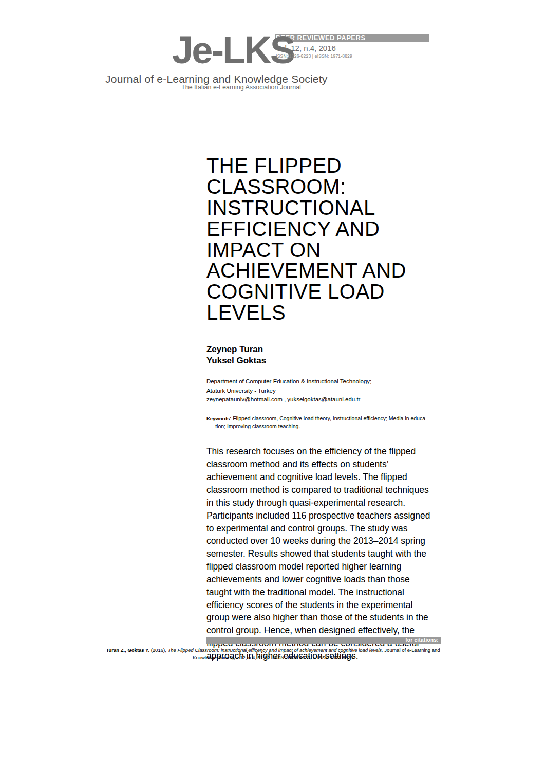PEER REVIEWED PAPERS
Je-LKS
Vol. 12, n.4, 2016
ISSN: 1826-6223 | eISSN: 1971-8829
Journal of e-Learning and Knowledge Society
The Italian e-Learning Association Journal
THE FLIPPED CLASSROOM: INSTRUCTIONAL EFFICIENCY AND IMPACT ON ACHIEVEMENT AND COGNITIVE LOAD LEVELS
Zeynep Turan
Yuksel Goktas
Department of Computer Education & Instructional Technology;
Ataturk University - Turkey
zeynepatauniv@hotmail.com , yukselgoktas@atauni.edu.tr
Keywords: Flipped classroom, Cognitive load theory, Instructional efficiency; Media in educa- tion; Improving classroom teaching.
This research focuses on the efficiency of the flipped classroom method and its effects on students’ achievement and cognitive load levels. The flipped classroom method is compared to traditional techniques in this study through quasi-experimental research. Participants included 116 prospective teachers assigned to experimental and control groups. The study was conducted over 10 weeks during the 2013–2014 spring semester. Results showed that students taught with the flipped classroom model reported higher learning achievements and lower cognitive loads than those taught with the traditional model. The instructional efficiency scores of the students in the experimental group were also higher than those of the students in the control group. Hence, when designed effectively, the flipped classroom method can be considered a useful approach in higher education settings.
for citations:
Turan Z., Goktas Y. (2016), The Flipped Classroom: instructional efficency and impact of achievement and cognitive load levels, Journal of e-Learning and Knowledge Society, v.12, n.4, 51-62. ISSN: 1826-6223, e-ISSN:1971-8829